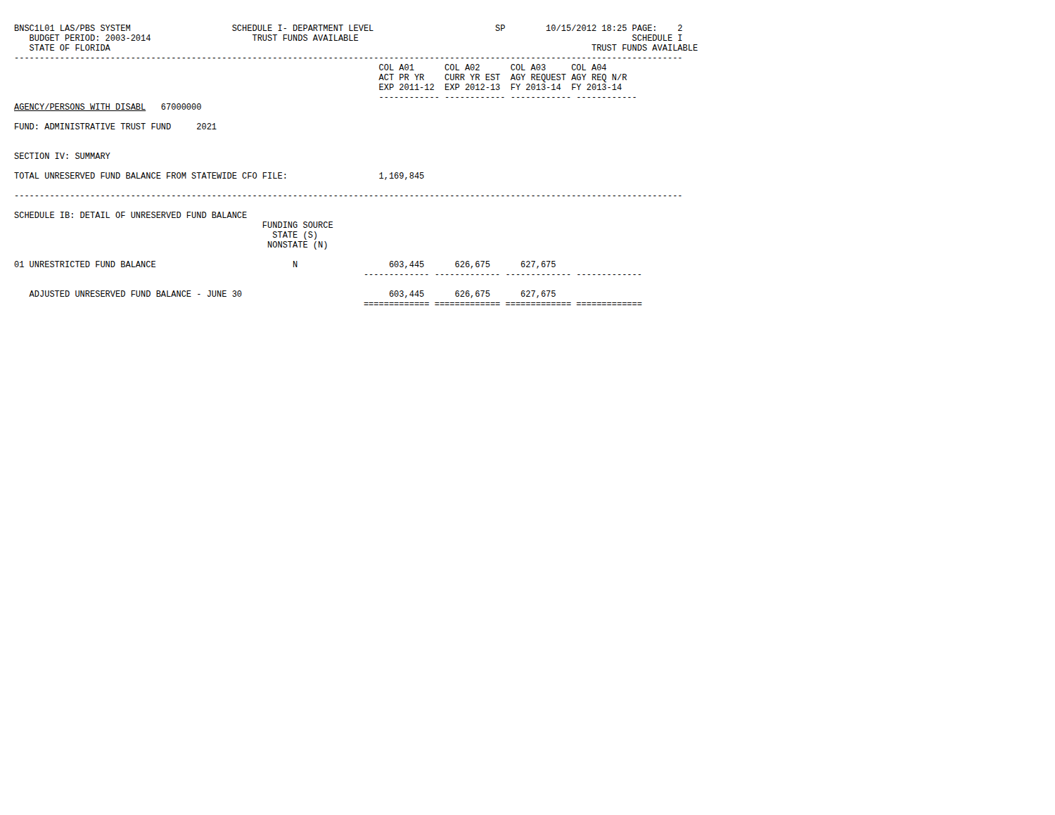BNSC1L01 LAS/PBS SYSTEM SCHEDULE I- DEPARTMENT LEVEL SP 10/15/2012 18:25 PAGE: 2 BUDGET PERIOD: 2003-2014 TRUST FUNDS AVAILABLE SCHEDULE I STATE OF FLORIDA TRUST FUNDS AVAILABLE ------------------------------------------------------------------------------------------------------------------------------------ COL A01 COL A02 COL A03 COL A04 ACT PR YR CURR YR EST AGY REQUEST AGY REQ N/R EXP 2011-12 EXP 2012-13 FY 2013-14 FY 2013-14 ------------ ------------ ------------ ------------ AGENCY/PERSONS WITH DISABL 67000000 FUND: ADMINISTRATIVE TRUST FUND 2021 SECTION IV: SUMMARY TOTAL UNRESERVED FUND BALANCE FROM STATEWIDE CFO FILE: 1,169,845 ------------------------------------------------------------------------------------------------------------------------------------ SCHEDULE IB: DETAIL OF UNRESERVED FUND BALANCE FUNDING SOURCE STATE (S) NONSTATE (N) 01 UNRESTRICTED FUND BALANCE N 603,445 626,675 627,675 ------------- ------------- ------------- ------------- ADJUSTED UNRESERVED FUND BALANCE - JUNE 30 603,445 626,675 627,675 ============= ============= ============= =============